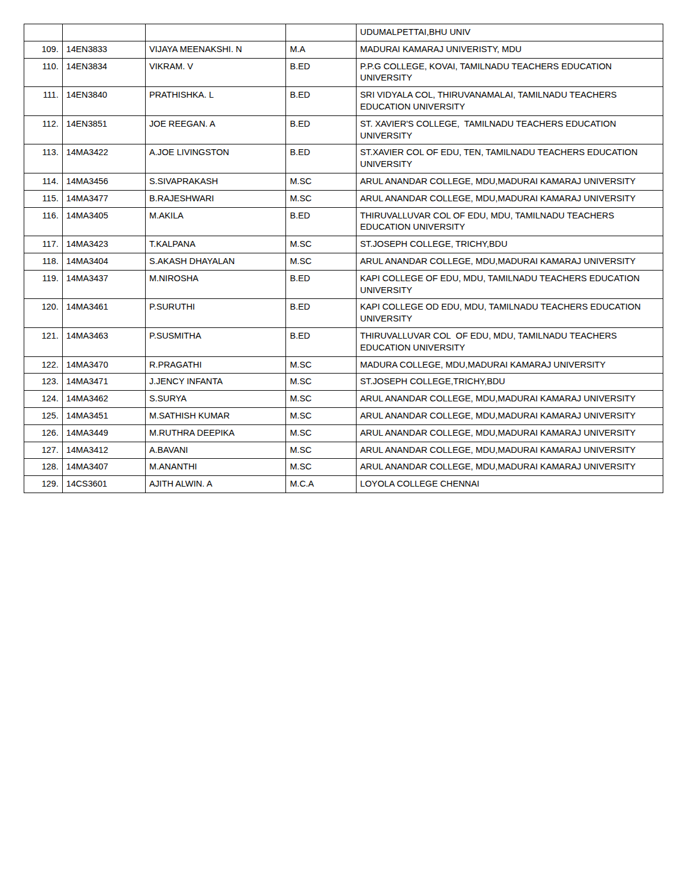| | | | | UDUMALPETTAI,BHU UNIV |
| 109. | 14EN3833 | VIJAYA MEENAKSHI. N | M.A | MADURAI KAMARAJ UNIVERISTY, MDU |
| 110. | 14EN3834 | VIKRAM. V | B.ED | P.P.G COLLEGE, KOVAI, TAMILNADU TEACHERS EDUCATION UNIVERSITY |
| 111. | 14EN3840 | PRATHISHKA. L | B.ED | SRI VIDYALA COL, THIRUVANAMALAI, TAMILNADU TEACHERS EDUCATION UNIVERSITY |
| 112. | 14EN3851 | JOE REEGAN. A | B.ED | ST. XAVIER'S COLLEGE, TAMILNADU TEACHERS EDUCATION UNIVERSITY |
| 113. | 14MA3422 | A.JOE LIVINGSTON | B.ED | ST.XAVIER COL OF EDU, TEN, TAMILNADU TEACHERS EDUCATION UNIVERSITY |
| 114. | 14MA3456 | S.SIVAPRAKASH | M.SC | ARUL ANANDAR COLLEGE, MDU,MADURAI KAMARAJ UNIVERSITY |
| 115. | 14MA3477 | B.RAJESHWARI | M.SC | ARUL ANANDAR COLLEGE, MDU,MADURAI KAMARAJ UNIVERSITY |
| 116. | 14MA3405 | M.AKILA | B.ED | THIRUVALLUVAR COL OF EDU, MDU, TAMILNADU TEACHERS EDUCATION UNIVERSITY |
| 117. | 14MA3423 | T.KALPANA | M.SC | ST.JOSEPH COLLEGE, TRICHY,BDU |
| 118. | 14MA3404 | S.AKASH DHAYALAN | M.SC | ARUL ANANDAR COLLEGE, MDU,MADURAI KAMARAJ UNIVERSITY |
| 119. | 14MA3437 | M.NIROSHA | B.ED | KAPI COLLEGE OF EDU, MDU, TAMILNADU TEACHERS EDUCATION UNIVERSITY |
| 120. | 14MA3461 | P.SURUTHI | B.ED | KAPI COLLEGE OD EDU, MDU, TAMILNADU TEACHERS EDUCATION UNIVERSITY |
| 121. | 14MA3463 | P.SUSMITHA | B.ED | THIRUVALLUVAR COL OF EDU, MDU, TAMILNADU TEACHERS EDUCATION UNIVERSITY |
| 122. | 14MA3470 | R.PRAGATHI | M.SC | MADURA COLLEGE, MDU,MADURAI KAMARAJ UNIVERSITY |
| 123. | 14MA3471 | J.JENCY INFANTA | M.SC | ST.JOSEPH COLLEGE,TRICHY,BDU |
| 124. | 14MA3462 | S.SURYA | M.SC | ARUL ANANDAR COLLEGE, MDU,MADURAI KAMARAJ UNIVERSITY |
| 125. | 14MA3451 | M.SATHISH KUMAR | M.SC | ARUL ANANDAR COLLEGE, MDU,MADURAI KAMARAJ UNIVERSITY |
| 126. | 14MA3449 | M.RUTHRA DEEPIKA | M.SC | ARUL ANANDAR COLLEGE, MDU,MADURAI KAMARAJ UNIVERSITY |
| 127. | 14MA3412 | A.BAVANI | M.SC | ARUL ANANDAR COLLEGE, MDU,MADURAI KAMARAJ UNIVERSITY |
| 128. | 14MA3407 | M.ANANTHI | M.SC | ARUL ANANDAR COLLEGE, MDU,MADURAI KAMARAJ UNIVERSITY |
| 129. | 14CS3601 | AJITH ALWIN. A | M.C.A | LOYOLA COLLEGE CHENNAI |